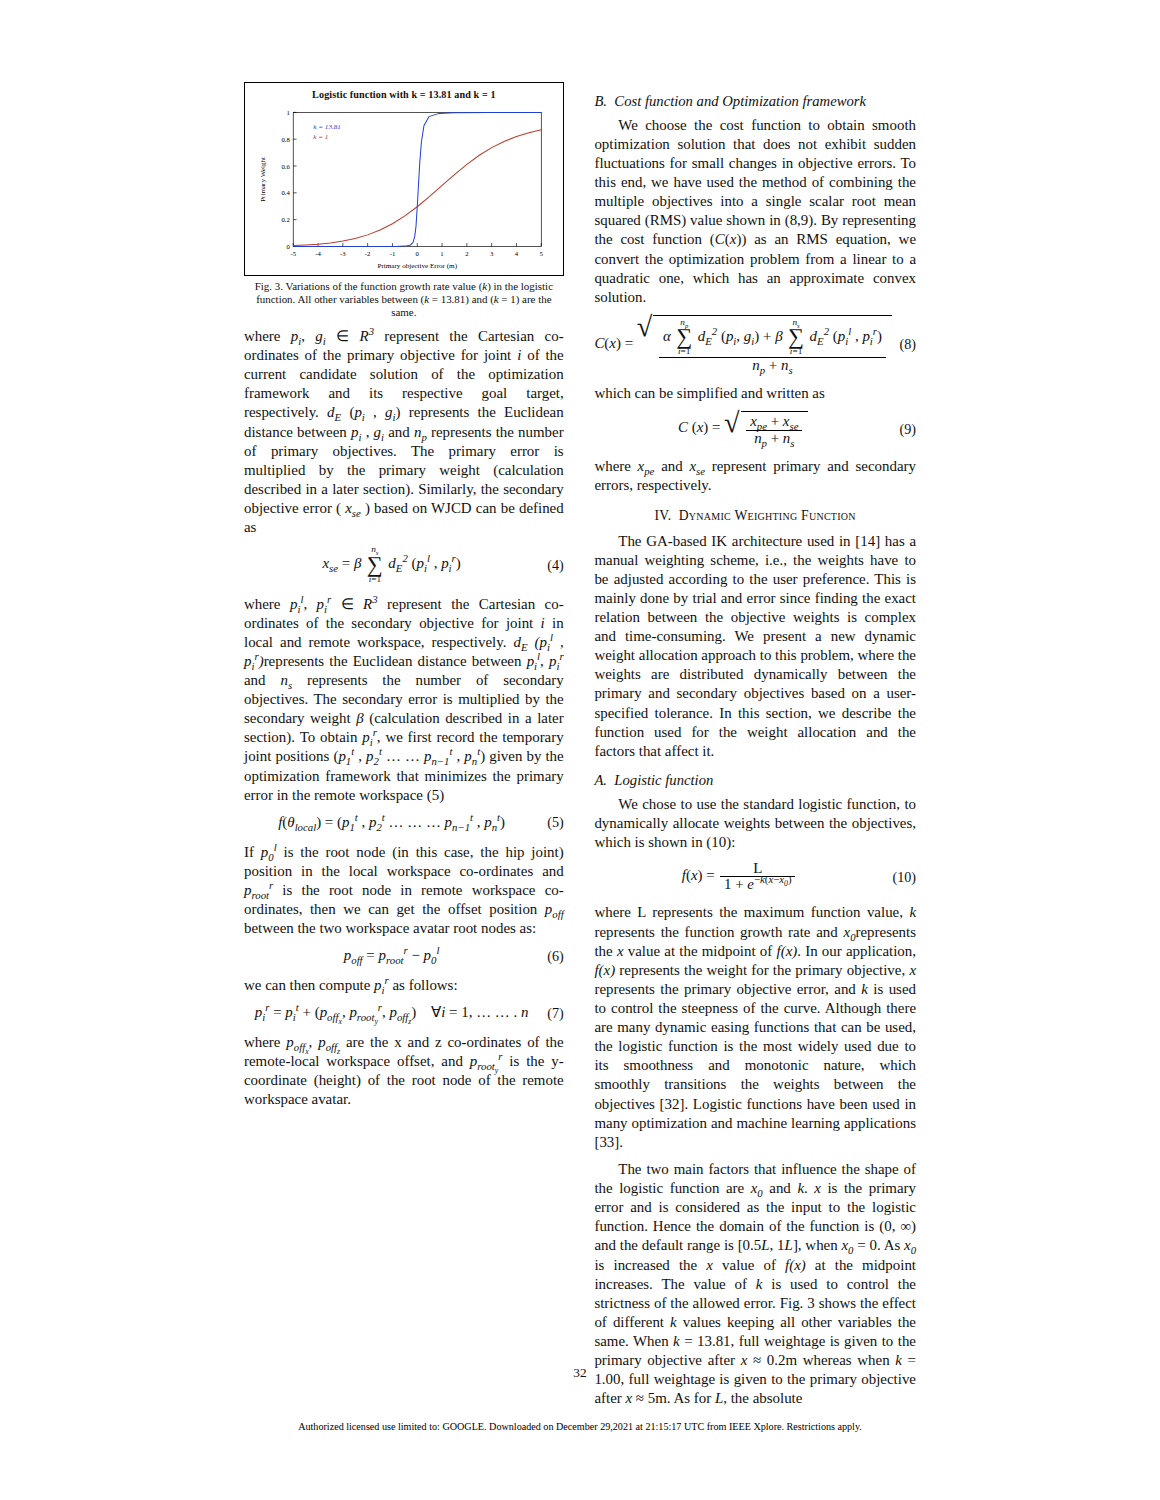Logistic function with k = 13.81 and k = 1
1 0.8 0.6 0.4 0.2 0 -5 -4 -3 -2 -1 0 1 2 3 4 5 Primary objective Error (m) Primary Weight k = 13.81 k = 1
Fig. 3. Variations of the function growth rate value (k) in the logistic function. All other variables between (k = 13.81) and (k = 1) are the same.
where pi, gi ∈ R3 represent the Cartesian co-ordinates of the primary objective for joint i of the current candidate solution of the optimization framework and its respective goal target, respectively. dE (pi , gi) represents the Euclidean distance between pi , gi and np represents the number of primary objectives. The primary error is multiplied by the primary weight (calculation described in a later section). Similarly, the secondary objective error ( xse ) based on WJCD can be defined as
xse = β ns∑i=1 dE2 (pil , pir)
(4)
where pil, pir ∈ R3 represent the Cartesian co-ordinates of the secondary objective for joint i in local and remote workspace, respectively. dE (pil , pir) represents the Euclidean distance between pil, pir and ns represents the number of secondary objectives. The secondary error is multiplied by the secondary weight β (calculation described in a later section). To obtain pir, we first record the temporary joint positions (p1t , p2t … … pn−1t , pnt) given by the optimization framework that minimizes the primary error in the remote workspace (5)
f(θlocal) = (p1t , p2t … … … pn−1t , pnt)
(5)
If p0l is the root node (in this case, the hip joint) position in the local workspace co-ordinates and prootr is the root node in remote workspace co-ordinates, then we can get the offset position poff between the two workspace avatar root nodes as:
poff = prootr − p0l
(6)
we can then compute pir as follows:
pir = pit + (poffx, prootyr, poffz) ∀i = 1, … … . n
(7)
where poffx, poffz are the x and z co-ordinates of the remote-local workspace offset, and prootyr is the y-coordinate (height) of the root node of the remote workspace avatar.
B. Cost function and Optimization framework
We choose the cost function to obtain smooth optimization solution that does not exhibit sudden fluctuations for small changes in objective errors. To this end, we have used the method of combining the multiple objectives into a single scalar root mean squared (RMS) value shown in (8,9). By representing the cost function (C(x)) as an RMS equation, we convert the optimization problem from a linear to a quadratic one, which has an approximate convex solution.
C(x) = √ α np∑i=1 dE2 (pi, gi) + β ns∑i=1 dE2 (pil , pir) np + ns
(8)
which can be simplified and written as
C (x) = √ xpe + xse np + ns
(9)
where xpe and xse represent primary and secondary errors, respectively.
IV. Dynamic Weighting Function
The GA-based IK architecture used in [14] has a manual weighting scheme, i.e., the weights have to be adjusted according to the user preference. This is mainly done by trial and error since finding the exact relation between the objective weights is complex and time-consuming. We present a new dynamic weight allocation approach to this problem, where the weights are distributed dynamically between the primary and secondary objectives based on a user-specified tolerance. In this section, we describe the function used for the weight allocation and the factors that affect it.
A. Logistic function
We chose to use the standard logistic function, to dynamically allocate weights between the objectives, which is shown in (10):
f(x) = L 1 + e−k(x−x0)
(10)
where L represents the maximum function value, k represents the function growth rate and x0represents the x value at the midpoint of f(x). In our application, f(x) represents the weight for the primary objective, x represents the primary objective error, and k is used to control the steepness of the curve. Although there are many dynamic easing functions that can be used, the logistic function is the most widely used due to its smoothness and monotonic nature, which smoothly transitions the weights between the objectives [32]. Logistic functions have been used in many optimization and machine learning applications [33].
The two main factors that influence the shape of the logistic function are x0 and k. x is the primary error and is considered as the input to the logistic function. Hence the domain of the function is (0, ∞) and the default range is [0.5L, 1L], when x0 = 0. As x0 is increased the x value of f(x) at the midpoint increases. The value of k is used to control the strictness of the allowed error. Fig. 3 shows the effect of different k values keeping all other variables the same. When k = 13.81, full weightage is given to the primary objective after x ≈ 0.2m whereas when k = 1.00, full weightage is given to the primary objective after x ≈ 5m. As for L, the absolute
32
Authorized licensed use limited to: GOOGLE. Downloaded on December 29,2021 at 21:15:17 UTC from IEEE Xplore. Restrictions apply.